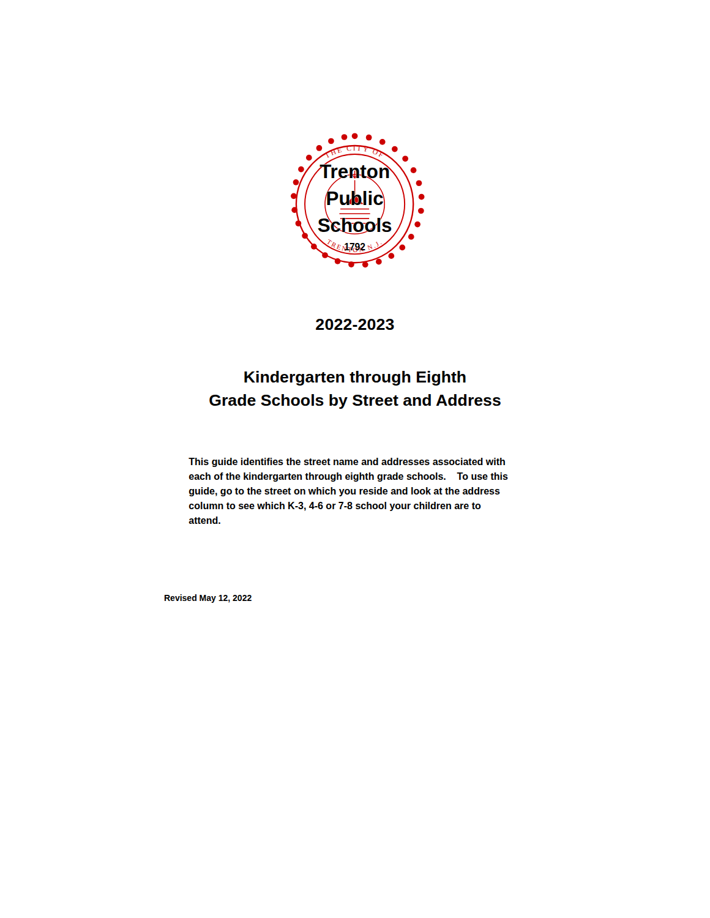THE CITY OF TRENTON N.J. Trenton Public Schools 1792
2022-2023
Kindergarten through Eighth
Grade Schools by Street and Address
This guide identifies the street name and addresses associated with each of the kindergarten through eighth grade schools. To use this guide, go to the street on which you reside and look at the address column to see which K-3, 4-6 or 7-8 school your children are to attend.
Revised May 12, 2022